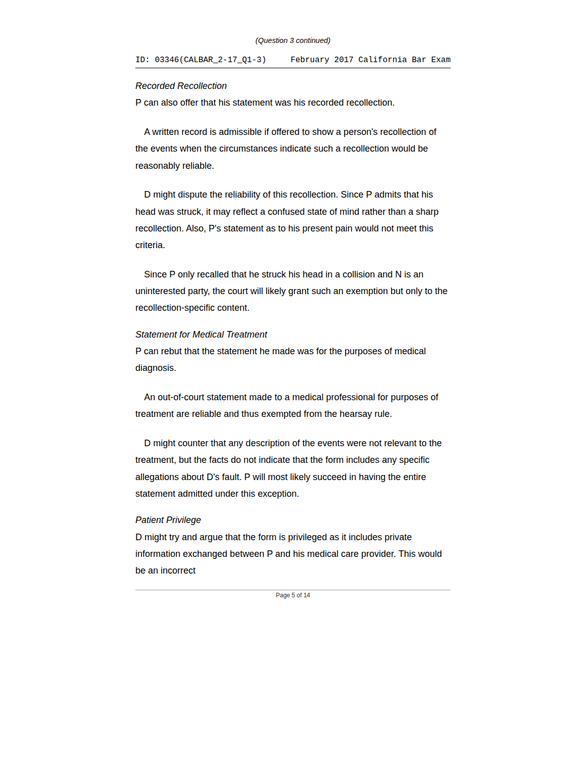(Question 3 continued)
ID: 03346(CALBAR_2-17_Q1-3) February 2017 California Bar Exam
Recorded Recollection
P can also offer that his statement was his recorded recollection.
A written record is admissible if offered to show a person's recollection of the events when the circumstances indicate such a recollection would be reasonably reliable.
D might dispute the reliability of this recollection. Since P admits that his head was struck, it may reflect a confused state of mind rather than a sharp recollection. Also, P's statement as to his present pain would not meet this criteria.
Since P only recalled that he struck his head in a collision and N is an uninterested party, the court will likely grant such an exemption but only to the recollection-specific content.
Statement for Medical Treatment
P can rebut that the statement he made was for the purposes of medical diagnosis.
An out-of-court statement made to a medical professional for purposes of treatment are reliable and thus exempted from the hearsay rule.
D might counter that any description of the events were not relevant to the treatment, but the facts do not indicate that the form includes any specific allegations about D's fault. P will most likely succeed in having the entire statement admitted under this exception.
Patient Privilege
D might try and argue that the form is privileged as it includes private information exchanged between P and his medical care provider. This would be an incorrect
Page 5 of 14